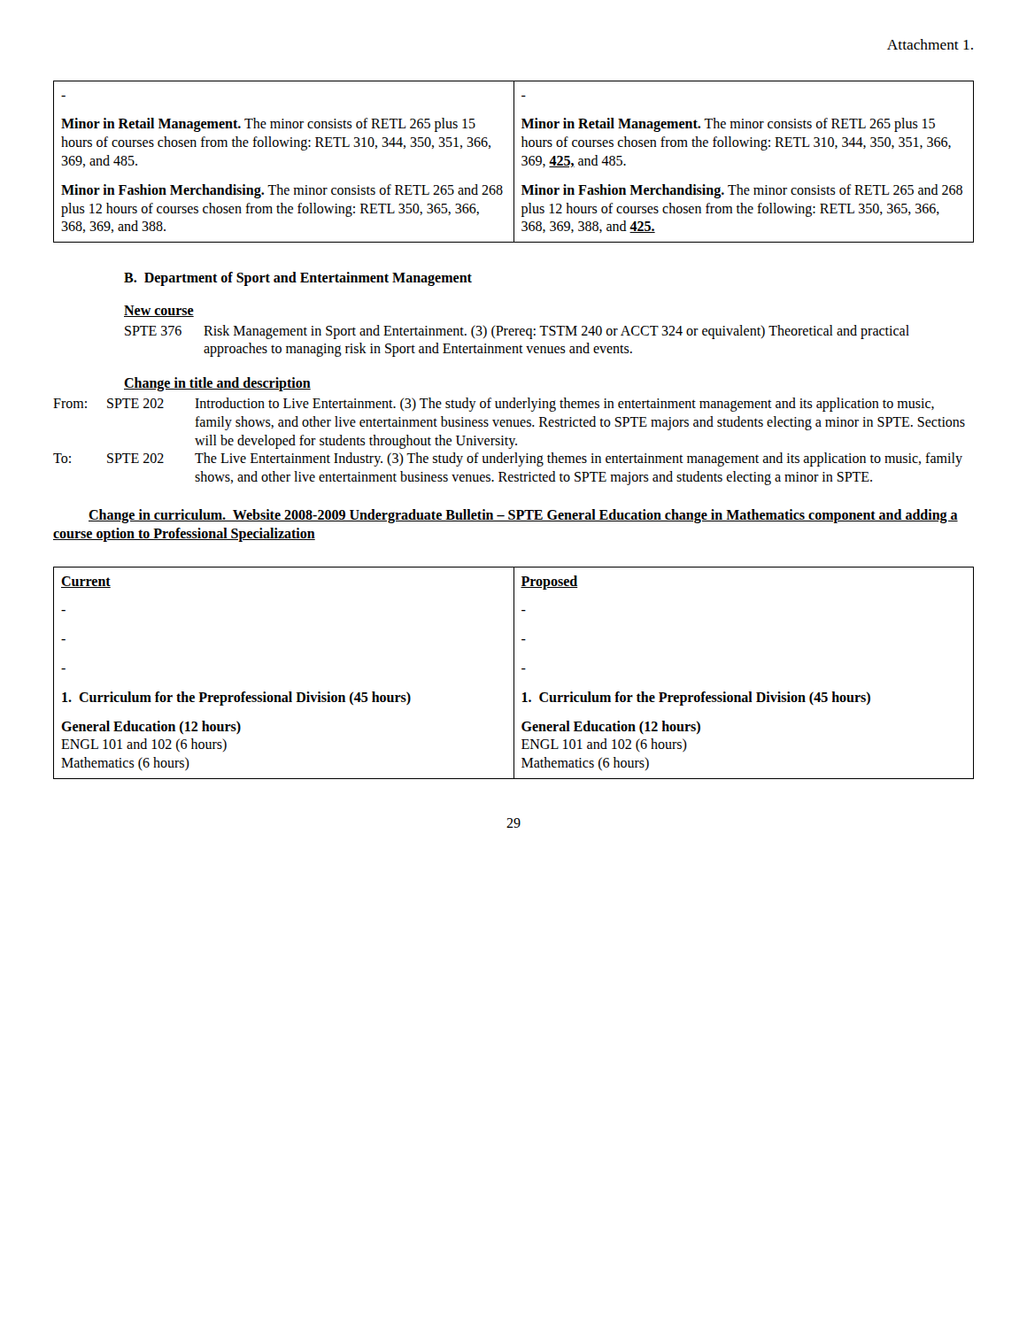Attachment 1.
| - Minor in Retail Management. The minor consists of RETL 265 plus 15 hours of courses chosen from the following: RETL 310, 344, 350, 351, 366, 369, and 485. Minor in Fashion Merchandising. The minor consists of RETL 265 and 268 plus 12 hours of courses chosen from the following: RETL 350, 365, 366, 368, 369, and 388. | - Minor in Retail Management. The minor consists of RETL 265 plus 15 hours of courses chosen from the following: RETL 310, 344, 350, 351, 366, 369, 425, and 485. Minor in Fashion Merchandising. The minor consists of RETL 265 and 268 plus 12 hours of courses chosen from the following: RETL 350, 365, 366, 368, 369, 388, and 425. |
B. Department of Sport and Entertainment Management
New course
SPTE 376
Risk Management in Sport and Entertainment. (3) (Prereq: TSTM 240 or ACCT 324 or equivalent) Theoretical and practical approaches to managing risk in Sport and Entertainment venues and events.
Change in title and description
From:
SPTE 202
Introduction to Live Entertainment. (3) The study of underlying themes in entertainment management and its application to music, family shows, and other live entertainment business venues. Restricted to SPTE majors and students electing a minor in SPTE. Sections will be developed for students throughout the University.
To:
SPTE 202
The Live Entertainment Industry. (3) The study of underlying themes in entertainment management and its application to music, family shows, and other live entertainment business venues. Restricted to SPTE majors and students electing a minor in SPTE.
Change in curriculum. Website 2008-2009 Undergraduate Bulletin – SPTE General Education change in Mathematics component and adding a course option to Professional Specialization
| Current - - - 1. Curriculum for the Preprofessional Division (45 hours) General Education (12 hours) ENGL 101 and 102 (6 hours) Mathematics (6 hours) | Proposed - - - 1. Curriculum for the Preprofessional Division (45 hours) General Education (12 hours) ENGL 101 and 102 (6 hours) Mathematics (6 hours) |
29